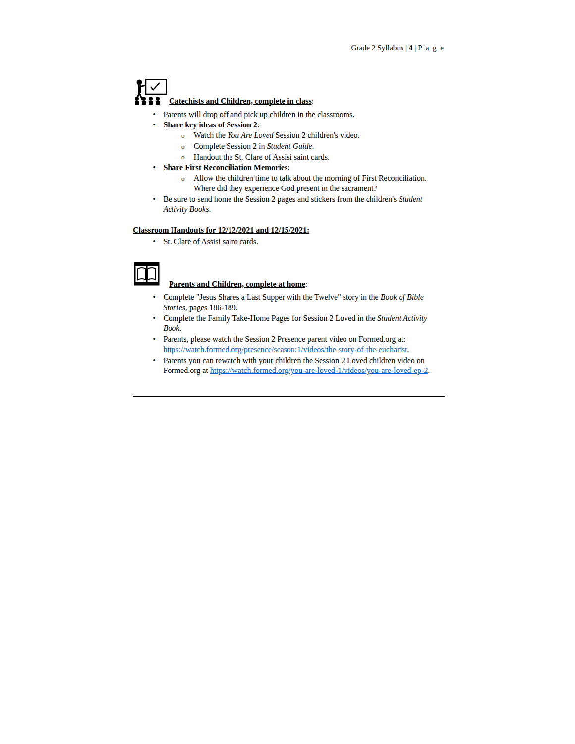Grade 2 Syllabus | 4 | P a g e
Catechists and Children, complete in class:
Parents will drop off and pick up children in the classrooms.
Share key ideas of Session 2:
Watch the You Are Loved Session 2 children's video.
Complete Session 2 in Student Guide.
Handout the St. Clare of Assisi saint cards.
Share First Reconciliation Memories:
Allow the children time to talk about the morning of First Reconciliation. Where did they experience God present in the sacrament?
Be sure to send home the Session 2 pages and stickers from the children's Student Activity Books.
Classroom Handouts for 12/12/2021 and 12/15/2021:
St. Clare of Assisi saint cards.
Parents and Children, complete at home:
Complete "Jesus Shares a Last Supper with the Twelve" story in the Book of Bible Stories, pages 186-189.
Complete the Family Take-Home Pages for Session 2 Loved in the Student Activity Book.
Parents, please watch the Session 2 Presence parent video on Formed.org at: https://watch.formed.org/presence/season:1/videos/the-story-of-the-eucharist.
Parents you can rewatch with your children the Session 2 Loved children video on Formed.org at https://watch.formed.org/you-are-loved-1/videos/you-are-loved-ep-2.